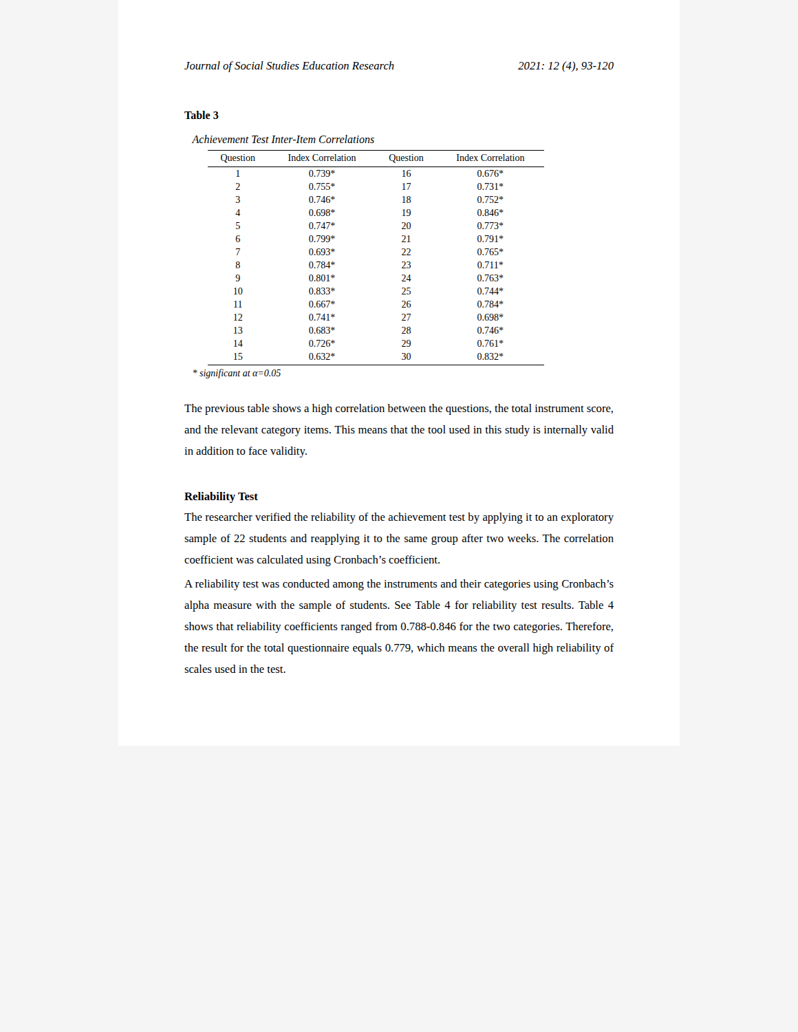Journal of Social Studies Education Research 2021: 12 (4), 93-120
Table 3
Achievement Test Inter-Item Correlations
| Question | Index Correlation | Question | Index Correlation |
| --- | --- | --- | --- |
| 1 | 0.739* | 16 | 0.676* |
| 2 | 0.755* | 17 | 0.731* |
| 3 | 0.746* | 18 | 0.752* |
| 4 | 0.698* | 19 | 0.846* |
| 5 | 0.747* | 20 | 0.773* |
| 6 | 0.799* | 21 | 0.791* |
| 7 | 0.693* | 22 | 0.765* |
| 8 | 0.784* | 23 | 0.711* |
| 9 | 0.801* | 24 | 0.763* |
| 10 | 0.833* | 25 | 0.744* |
| 11 | 0.667* | 26 | 0.784* |
| 12 | 0.741* | 27 | 0.698* |
| 13 | 0.683* | 28 | 0.746* |
| 14 | 0.726* | 29 | 0.761* |
| 15 | 0.632* | 30 | 0.832* |
* significant at α=0.05
The previous table shows a high correlation between the questions, the total instrument score, and the relevant category items. This means that the tool used in this study is internally valid in addition to face validity.
Reliability Test
The researcher verified the reliability of the achievement test by applying it to an exploratory sample of 22 students and reapplying it to the same group after two weeks. The correlation coefficient was calculated using Cronbach’s coefficient.
A reliability test was conducted among the instruments and their categories using Cronbach’s alpha measure with the sample of students. See Table 4 for reliability test results. Table 4 shows that reliability coefficients ranged from 0.788-0.846 for the two categories. Therefore, the result for the total questionnaire equals 0.779, which means the overall high reliability of scales used in the test.